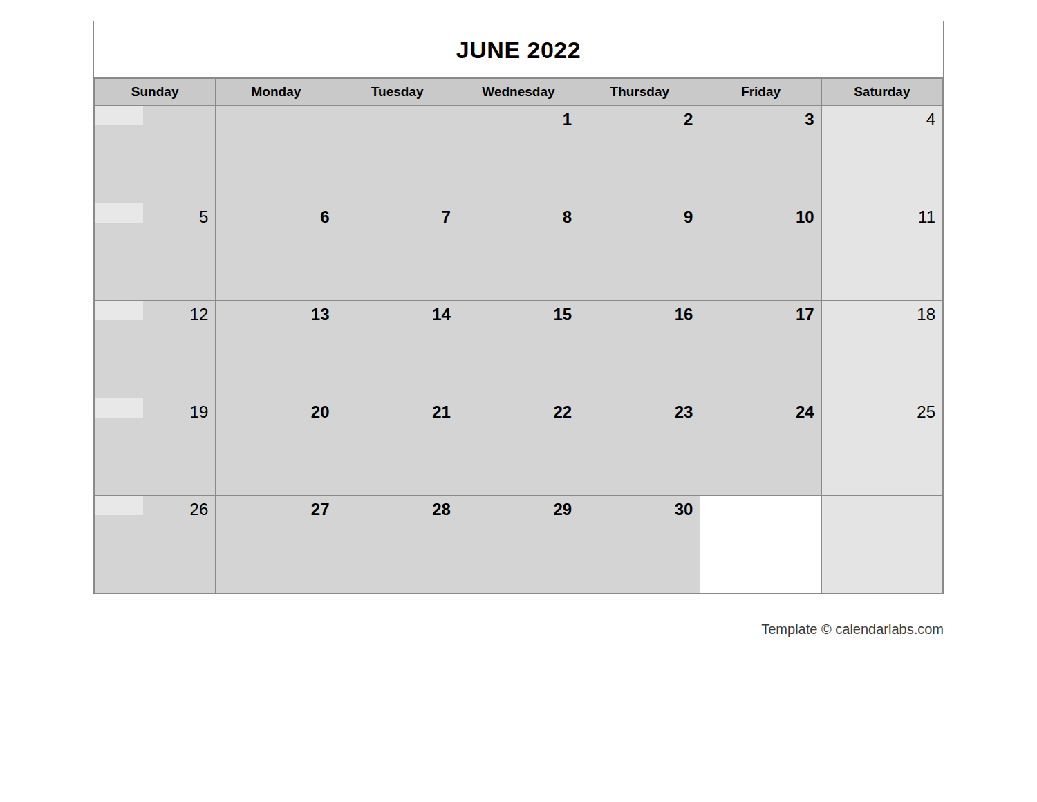JUNE 2022
| Sunday | Monday | Tuesday | Wednesday | Thursday | Friday | Saturday |
| --- | --- | --- | --- | --- | --- | --- |
| | | | 1 | 2 | 3 | 4 |
| 5 | 6 | 7 | 8 | 9 | 10 | 11 |
| 12 | 13 | 14 | 15 | 16 | 17 | 18 |
| 19 | 20 | 21 | 22 | 23 | 24 | 25 |
| 26 | 27 | 28 | 29 | 30 | | |
Template © calendarlabs.com